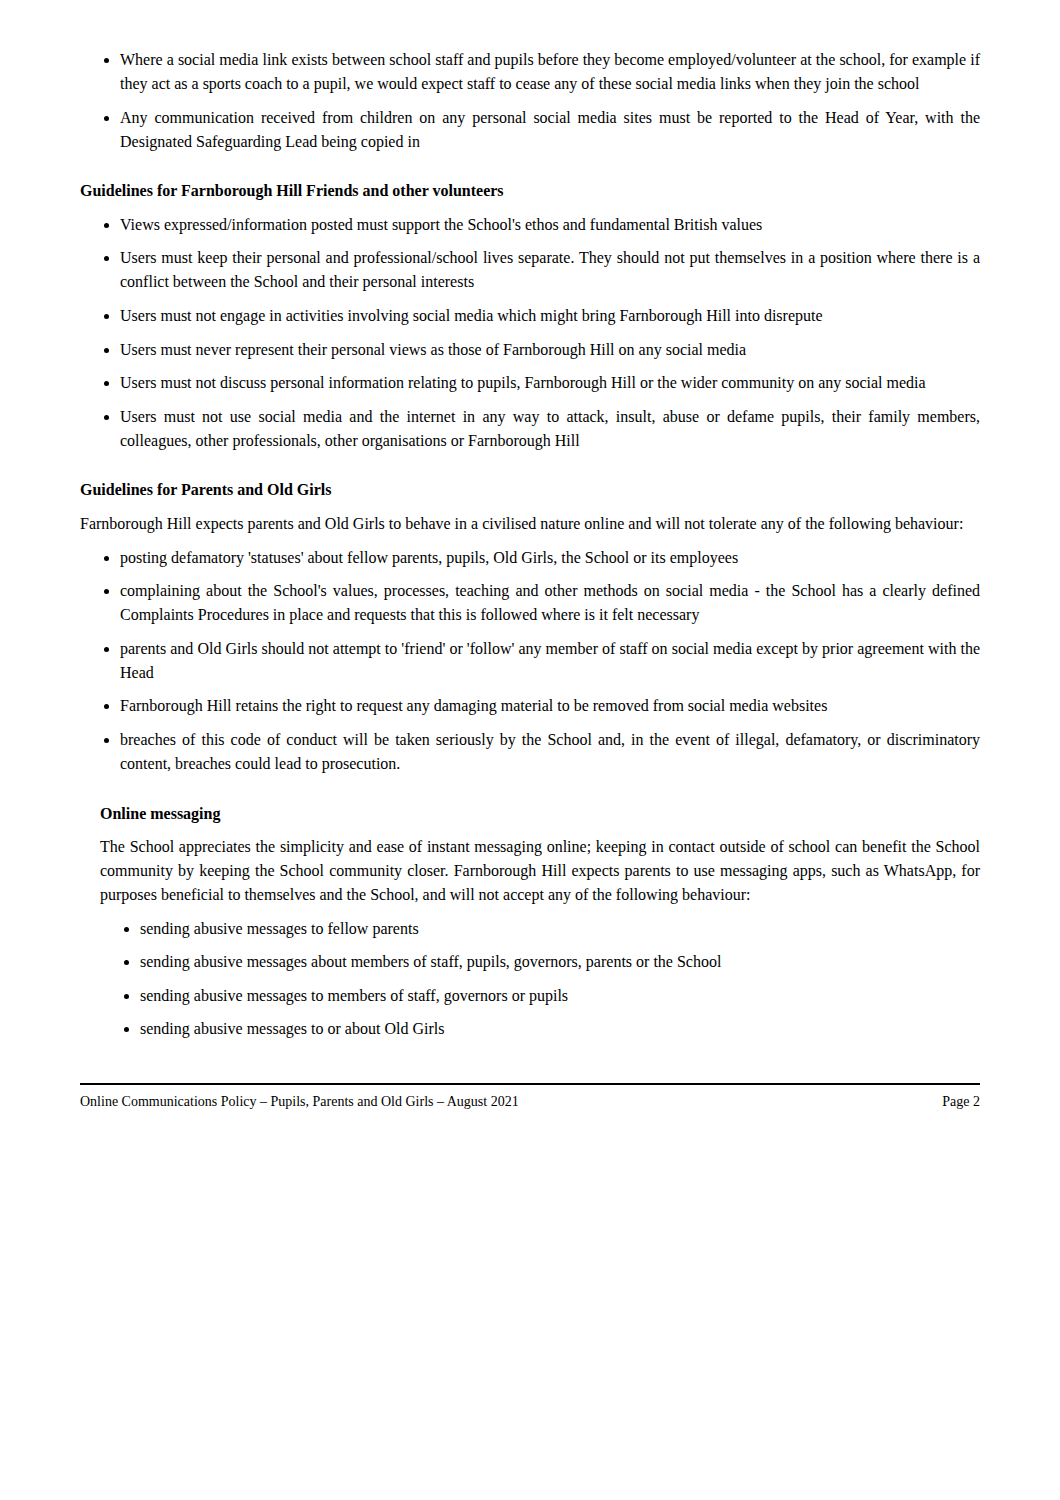Where a social media link exists between school staff and pupils before they become employed/volunteer at the school, for example if they act as a sports coach to a pupil, we would expect staff to cease any of these social media links when they join the school
Any communication received from children on any personal social media sites must be reported to the Head of Year, with the Designated Safeguarding Lead being copied in
Guidelines for Farnborough Hill Friends and other volunteers
Views expressed/information posted must support the School's ethos and fundamental British values
Users must keep their personal and professional/school lives separate. They should not put themselves in a position where there is a conflict between the School and their personal interests
Users must not engage in activities involving social media which might bring Farnborough Hill into disrepute
Users must never represent their personal views as those of Farnborough Hill on any social media
Users must not discuss personal information relating to pupils, Farnborough Hill or the wider community on any social media
Users must not use social media and the internet in any way to attack, insult, abuse or defame pupils, their family members, colleagues, other professionals, other organisations or Farnborough Hill
Guidelines for Parents and Old Girls
Farnborough Hill expects parents and Old Girls to behave in a civilised nature online and will not tolerate any of the following behaviour:
posting defamatory 'statuses' about fellow parents, pupils, Old Girls, the School or its employees
complaining about the School's values, processes, teaching and other methods on social media - the School has a clearly defined Complaints Procedures in place and requests that this is followed where is it felt necessary
parents and Old Girls should not attempt to 'friend' or 'follow' any member of staff on social media except by prior agreement with the Head
Farnborough Hill retains the right to request any damaging material to be removed from social media websites
breaches of this code of conduct will be taken seriously by the School and, in the event of illegal, defamatory, or discriminatory content, breaches could lead to prosecution.
Online messaging
The School appreciates the simplicity and ease of instant messaging online; keeping in contact outside of school can benefit the School community by keeping the School community closer. Farnborough Hill expects parents to use messaging apps, such as WhatsApp, for purposes beneficial to themselves and the School, and will not accept any of the following behaviour:
sending abusive messages to fellow parents
sending abusive messages about members of staff, pupils, governors, parents or the School
sending abusive messages to members of staff, governors or pupils
sending abusive messages to or about Old Girls
Online Communications Policy – Pupils, Parents and Old Girls – August 2021 Page 2